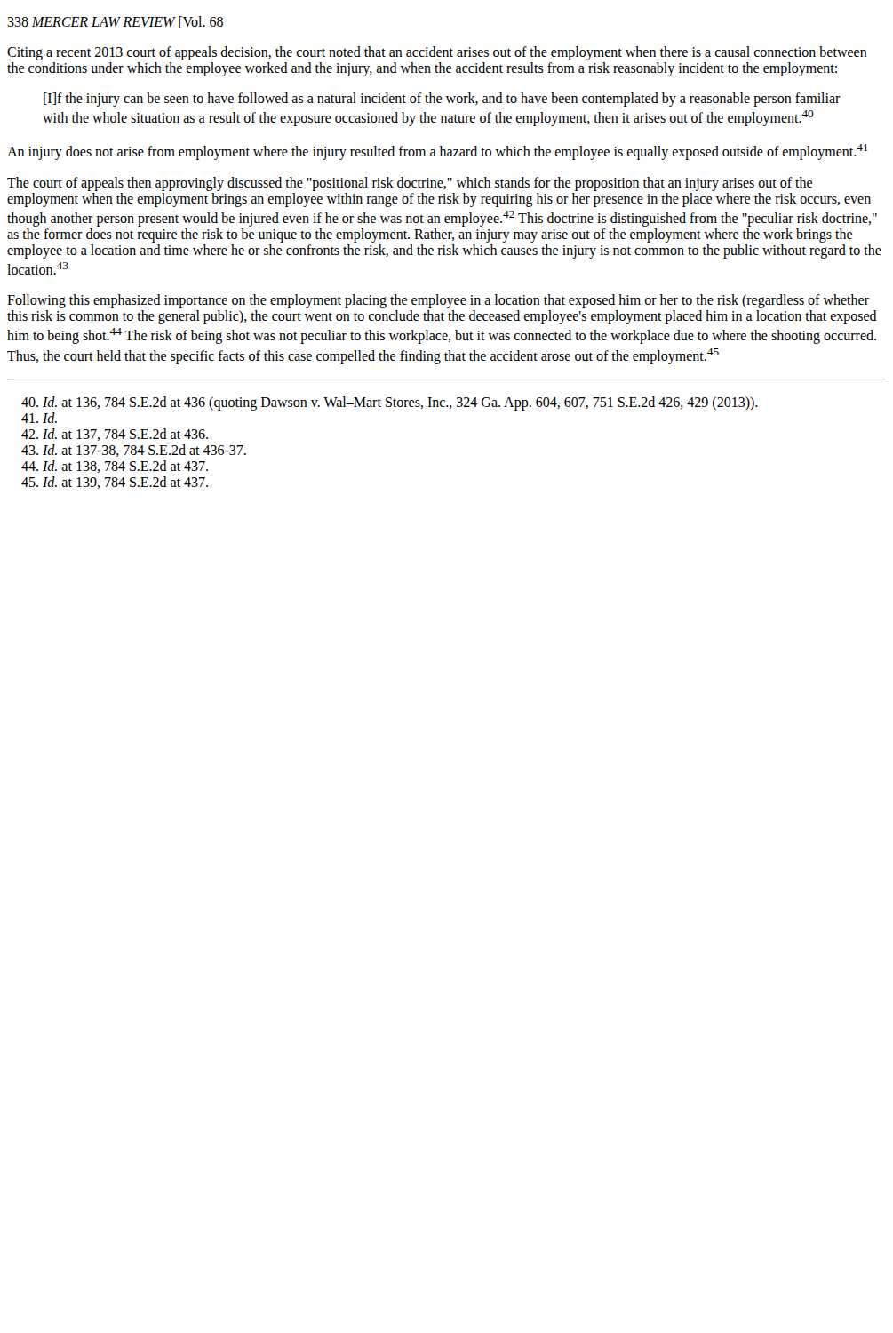338 MERCER LAW REVIEW [Vol. 68
Citing a recent 2013 court of appeals decision, the court noted that an accident arises out of the employment when there is a causal connection between the conditions under which the employee worked and the injury, and when the accident results from a risk reasonably incident to the employment:
[I]f the injury can be seen to have followed as a natural incident of the work, and to have been contemplated by a reasonable person familiar with the whole situation as a result of the exposure occasioned by the nature of the employment, then it arises out of the employment.40
An injury does not arise from employment where the injury resulted from a hazard to which the employee is equally exposed outside of employment.41
The court of appeals then approvingly discussed the "positional risk doctrine," which stands for the proposition that an injury arises out of the employment when the employment brings an employee within range of the risk by requiring his or her presence in the place where the risk occurs, even though another person present would be injured even if he or she was not an employee.42 This doctrine is distinguished from the "peculiar risk doctrine," as the former does not require the risk to be unique to the employment. Rather, an injury may arise out of the employment where the work brings the employee to a location and time where he or she confronts the risk, and the risk which causes the injury is not common to the public without regard to the location.43
Following this emphasized importance on the employment placing the employee in a location that exposed him or her to the risk (regardless of whether this risk is common to the general public), the court went on to conclude that the deceased employee's employment placed him in a location that exposed him to being shot.44 The risk of being shot was not peculiar to this workplace, but it was connected to the workplace due to where the shooting occurred. Thus, the court held that the specific facts of this case compelled the finding that the accident arose out of the employment.45
Id. at 136, 784 S.E.2d at 436 (quoting Dawson v. Wal–Mart Stores, Inc., 324 Ga. App. 604, 607, 751 S.E.2d 426, 429 (2013)).
Id.
Id. at 137, 784 S.E.2d at 436.
Id. at 137-38, 784 S.E.2d at 436-37.
Id. at 138, 784 S.E.2d at 437.
Id. at 139, 784 S.E.2d at 437.